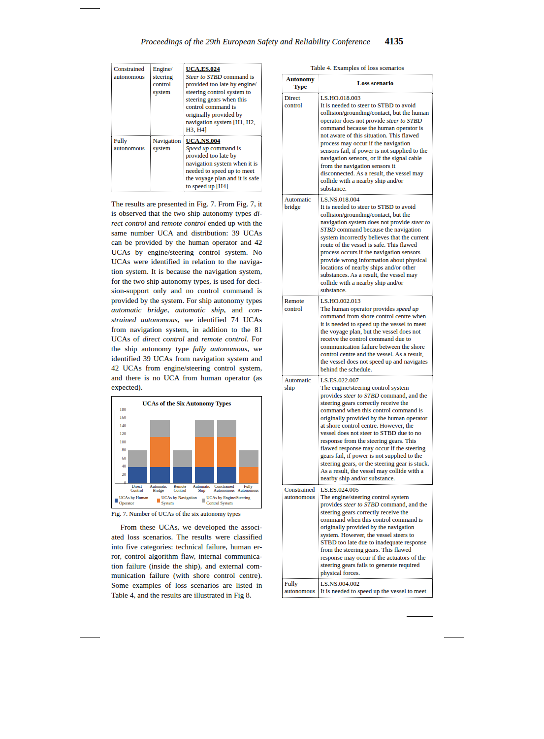Proceedings of the 29th European Safety and Reliability Conference 4135
| Constrained autonomous | Engine/ steering control system | UCA.ES.024 Steer to STBD command is provided too late by engine/ steering control system to steering gears when this control command is originally provided by navigation system [H1, H2, H3, H4] |
| Fully autonomous | Navigation system | UCA.NS.004 Speed up command is provided too late by navigation system when it is needed to speed up to meet the voyage plan and it is safe to speed up [H4] |
The results are presented in Fig. 7. From Fig. 7, it is observed that the two ship autonomy types direct control and remote control ended up with the same number UCA and distribution: 39 UCAs can be provided by the human operator and 42 UCAs by engine/steering control system. No UCAs were identified in relation to the navigation system. It is because the navigation system, for the two ship autonomy types, is used for decision-support only and no control command is provided by the system. For ship autonomy types automatic bridge, automatic ship, and constrained autonomous, we identified 74 UCAs from navigation system, in addition to the 81 UCAs of direct control and remote control. For the ship autonomy type fully autonomous, we identified 39 UCAs from navigation system and 42 UCAs from engine/steering control system, and there is no UCA from human operator (as expected).
UCAs of the Six Autonomy Types
180 160 140 120 100 80 60 40 20 0
Direct
Control
Automatic
Bridge
Remote
Control
Automatic
Ship
Constrained
Autonomous
Fully
Autonomous
UCAs by Human Operator UCAs by Navigation System UCAs by Engine/Steering Control System
Fig. 7. Number of UCAs of the six autonomy types
From these UCAs, we developed the associated loss scenarios. The results were classified into five categories: technical failure, human error, control algorithm flaw, internal communication failure (inside the ship), and external communication failure (with shore control centre). Some examples of loss scenarios are listed in Table 4, and the results are illustrated in Fig 8.
Table 4. Examples of loss scenarios
| Autonomy Type | Loss scenario |
| --- | --- |
| Direct control | LS.HO.018.003 It is needed to steer to STBD to avoid collision/grounding/contact, but the human operator does not provide steer to STBD command because the human operator is not aware of this situation. This flawed process may occur if the navigation sensors fail, if power is not supplied to the navigation sensors, or if the signal cable from the navigation sensors it disconnected. As a result, the vessel may collide with a nearby ship and/or substance. |
| Automatic bridge | LS.NS.018.004 It is needed to steer to STBD to avoid collision/grounding/contact, but the navigation system does not provide steer to STBD command because the navigation system incorrectly believes that the current route of the vessel is safe. This flawed process occurs if the navigation sensors provide wrong information about physical locations of nearby ships and/or other substances. As a result, the vessel may collide with a nearby ship and/or substance. |
| Remote control | LS.HO.002.013 The human operator provides speed up command from shore control centre when it is needed to speed up the vessel to meet the voyage plan, but the vessel does not receive the control command due to communication failure between the shore control centre and the vessel. As a result, the vessel does not speed up and navigates behind the schedule. |
| Automatic ship | LS.ES.022.007 The engine/steering control system provides steer to STBD command, and the steering gears correctly receive the command when this control command is originally provided by the human operator at shore control centre. However, the vessel does not steer to STBD due to no response from the steering gears. This flawed response may occur if the steering gears fail, if power is not supplied to the steering gears, or the steering gear is stuck. As a result, the vessel may collide with a nearby ship and/or substance. |
| Constrained autonomous | LS.ES.024.005 The engine/steering control system provides steer to STBD command, and the steering gears correctly receive the command when this control command is originally provided by the navigation system. However, the vessel steers to STBD too late due to inadequate response from the steering gears. This flawed response may occur if the actuators of the steering gears fails to generate required physical forces. |
| Fully autonomous | LS.NS.004.002 It is needed to speed up the vessel to meet |